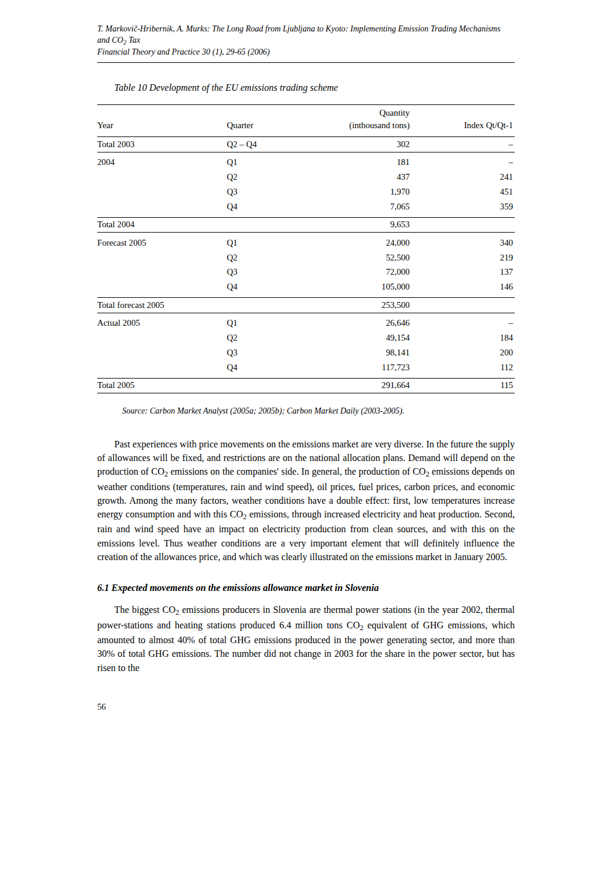T. Markovič-Hribernik, A. Murks: The Long Road from Ljubljana to Kyoto: Implementing Emission Trading Mechanisms and CO2 Tax Financial Theory and Practice 30 (1), 29-65 (2006)
Table 10 Development of the EU emissions trading scheme
| Year | Quarter | Quantity (inthousand tons) | Index Qt/Qt-1 |
| --- | --- | --- | --- |
| Total 2003 | Q2 – Q4 | 302 | – |
| 2004 | Q1 | 181 | – |
| | Q2 | 437 | 241 |
| | Q3 | 1,970 | 451 |
| | Q4 | 7,065 | 359 |
| Total 2004 | | 9,653 | |
| Forecast 2005 | Q1 | 24,000 | 340 |
| | Q2 | 52,500 | 219 |
| | Q3 | 72,000 | 137 |
| | Q4 | 105,000 | 146 |
| Total forecast 2005 | | 253,500 | |
| Actual 2005 | Q1 | 26,646 | – |
| | Q2 | 49,154 | 184 |
| | Q3 | 98,141 | 200 |
| | Q4 | 117,723 | 112 |
| Total 2005 | | 291,664 | 115 |
Source: Carbon Market Analyst (2005a; 2005b); Carbon Market Daily (2003-2005).
Past experiences with price movements on the emissions market are very diverse. In the future the supply of allowances will be fixed, and restrictions are on the national allocation plans. Demand will depend on the production of CO2 emissions on the companies' side. In general, the production of CO2 emissions depends on weather conditions (temperatures, rain and wind speed), oil prices, fuel prices, carbon prices, and economic growth. Among the many factors, weather conditions have a double effect: first, low temperatures increase energy consumption and with this CO2 emissions, through increased electricity and heat production. Second, rain and wind speed have an impact on electricity production from clean sources, and with this on the emissions level. Thus weather conditions are a very important element that will definitely influence the creation of the allowances price, and which was clearly illustrated on the emissions market in January 2005.
6.1 Expected movements on the emissions allowance market in Slovenia
The biggest CO2 emissions producers in Slovenia are thermal power stations (in the year 2002, thermal power-stations and heating stations produced 6.4 million tons CO2 equivalent of GHG emissions, which amounted to almost 40% of total GHG emissions produced in the power generating sector, and more than 30% of total GHG emissions. The number did not change in 2003 for the share in the power sector, but has risen to the
56